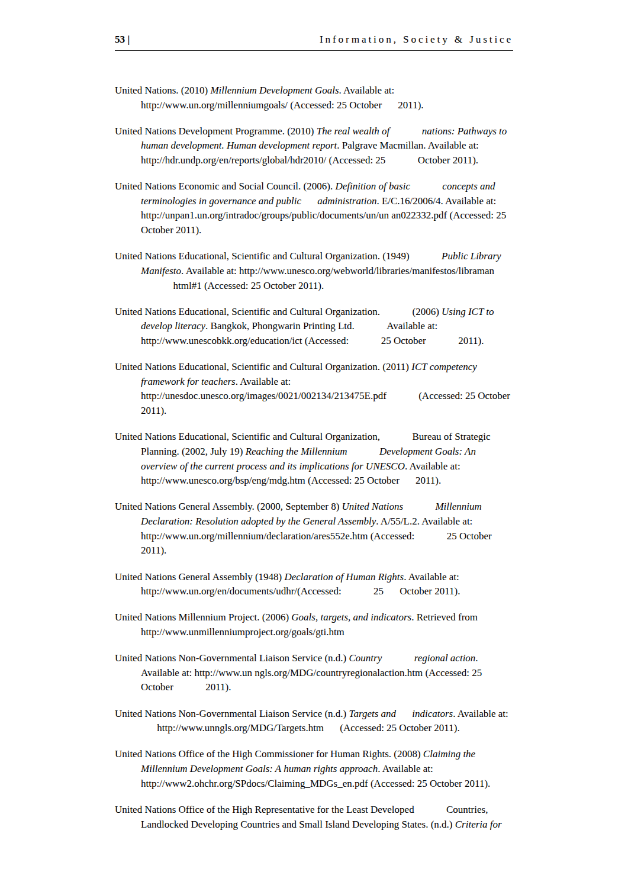53 | Information, Society & Justice
United Nations. (2010) Millennium Development Goals. Available at: http://www.un.org/millenniumgoals/ (Accessed: 25 October 2011).
United Nations Development Programme. (2010) The real wealth of nations: Pathways to human development. Human development report. Palgrave Macmillan. Available at: http://hdr.undp.org/en/reports/global/hdr2010/ (Accessed: 25 October 2011).
United Nations Economic and Social Council. (2006). Definition of basic concepts and terminologies in governance and public administration. E/C.16/2006/4. Available at: http://unpan1.un.org/intradoc/groups/public/documents/un/un an022332.pdf (Accessed: 25 October 2011).
United Nations Educational, Scientific and Cultural Organization. (1949) Public Library Manifesto. Available at: http://www.unesco.org/webworld/libraries/manifestos/libraman html#1 (Accessed: 25 October 2011).
United Nations Educational, Scientific and Cultural Organization. (2006) Using ICT to develop literacy. Bangkok, Phongwarin Printing Ltd. Available at: http://www.unescobkk.org/education/ict (Accessed: 25 October 2011).
United Nations Educational, Scientific and Cultural Organization. (2011) ICT competency framework for teachers. Available at: http://unesdoc.unesco.org/images/0021/002134/213475E.pdf (Accessed: 25 October 2011).
United Nations Educational, Scientific and Cultural Organization, Bureau of Strategic Planning. (2002, July 19) Reaching the Millennium Development Goals: An overview of the current process and its implications for UNESCO. Available at: http://www.unesco.org/bsp/eng/mdg.htm (Accessed: 25 October 2011).
United Nations General Assembly. (2000, September 8) United Nations Millennium Declaration: Resolution adopted by the General Assembly. A/55/L.2. Available at: http://www.un.org/millennium/declaration/ares552e.htm (Accessed: 25 October 2011).
United Nations General Assembly (1948) Declaration of Human Rights. Available at: http://www.un.org/en/documents/udhr/(Accessed: 25 October 2011).
United Nations Millennium Project. (2006) Goals, targets, and indicators. Retrieved from http://www.unmillenniumproject.org/goals/gti.htm
United Nations Non-Governmental Liaison Service (n.d.) Country regional action. Available at: http://www.un ngls.org/MDG/countryregionalaction.htm (Accessed: 25 October 2011).
United Nations Non-Governmental Liaison Service (n.d.) Targets and indicators. Available at: http://www.unngls.org/MDG/Targets.htm (Accessed: 25 October 2011).
United Nations Office of the High Commissioner for Human Rights. (2008) Claiming the Millennium Development Goals: A human rights approach. Available at: http://www2.ohchr.org/SPdocs/Claiming_MDGs_en.pdf (Accessed: 25 October 2011).
United Nations Office of the High Representative for the Least Developed Countries, Landlocked Developing Countries and Small Island Developing States. (n.d.) Criteria for